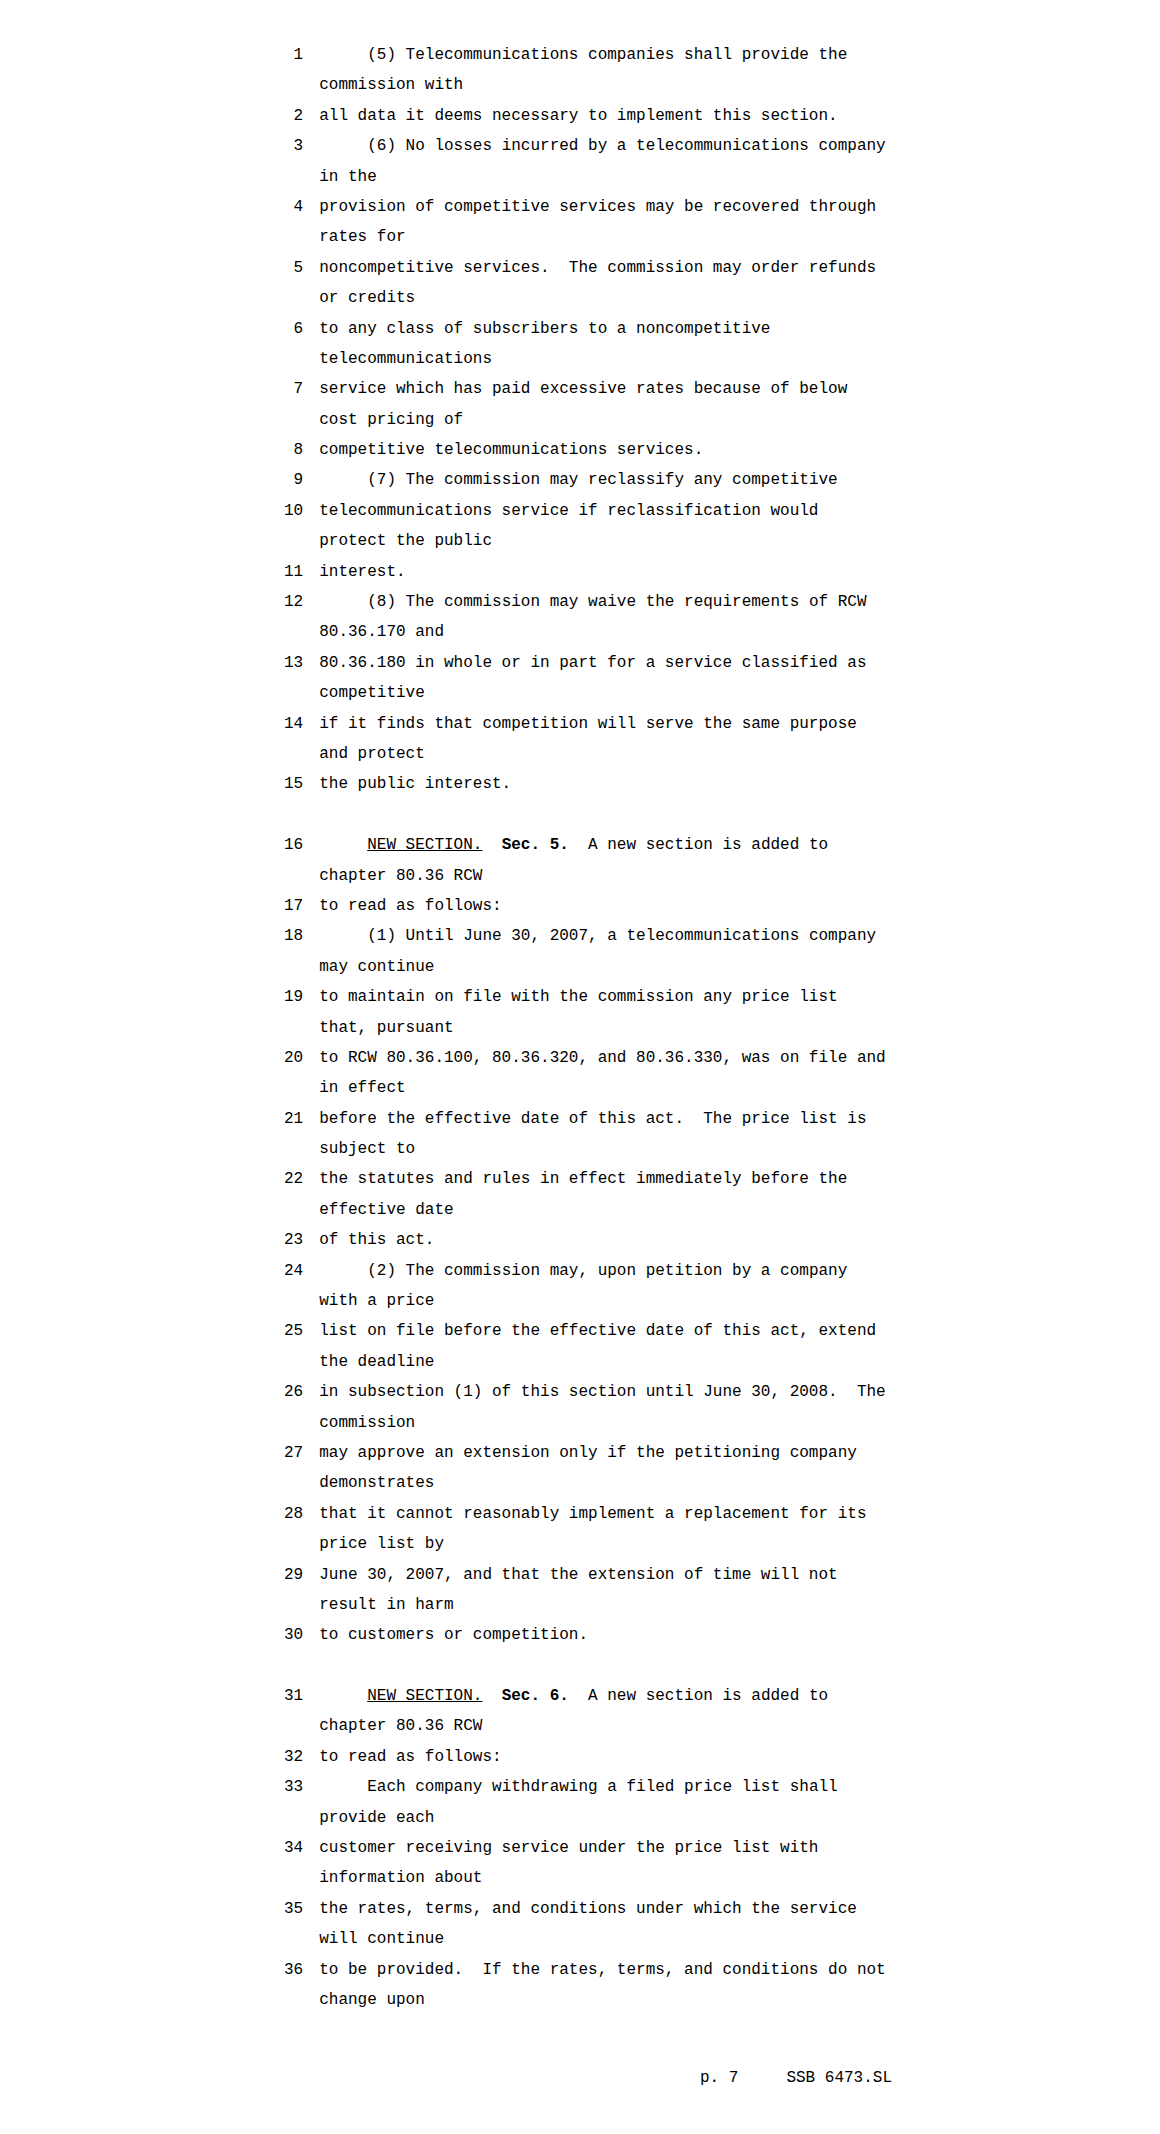(5) Telecommunications companies shall provide the commission with
all data it deems necessary to implement this section.
(6) No losses incurred by a telecommunications company in the
provision of competitive services may be recovered through rates for
noncompetitive services. The commission may order refunds or credits
to any class of subscribers to a noncompetitive telecommunications
service which has paid excessive rates because of below cost pricing of
competitive telecommunications services.
(7) The commission may reclassify any competitive
telecommunications service if reclassification would protect the public
interest.
(8) The commission may waive the requirements of RCW 80.36.170 and
80.36.180 in whole or in part for a service classified as competitive
if it finds that competition will serve the same purpose and protect
the public interest.
NEW SECTION. Sec. 5. A new section is added to chapter 80.36 RCW
to read as follows:
(1) Until June 30, 2007, a telecommunications company may continue
to maintain on file with the commission any price list that, pursuant
to RCW 80.36.100, 80.36.320, and 80.36.330, was on file and in effect
before the effective date of this act. The price list is subject to
the statutes and rules in effect immediately before the effective date
of this act.
(2) The commission may, upon petition by a company with a price
list on file before the effective date of this act, extend the deadline
in subsection (1) of this section until June 30, 2008. The commission
may approve an extension only if the petitioning company demonstrates
that it cannot reasonably implement a replacement for its price list by
June 30, 2007, and that the extension of time will not result in harm
to customers or competition.
NEW SECTION. Sec. 6. A new section is added to chapter 80.36 RCW
to read as follows:
Each company withdrawing a filed price list shall provide each
customer receiving service under the price list with information about
the rates, terms, and conditions under which the service will continue
to be provided. If the rates, terms, and conditions do not change upon
p. 7 SSB 6473.SL